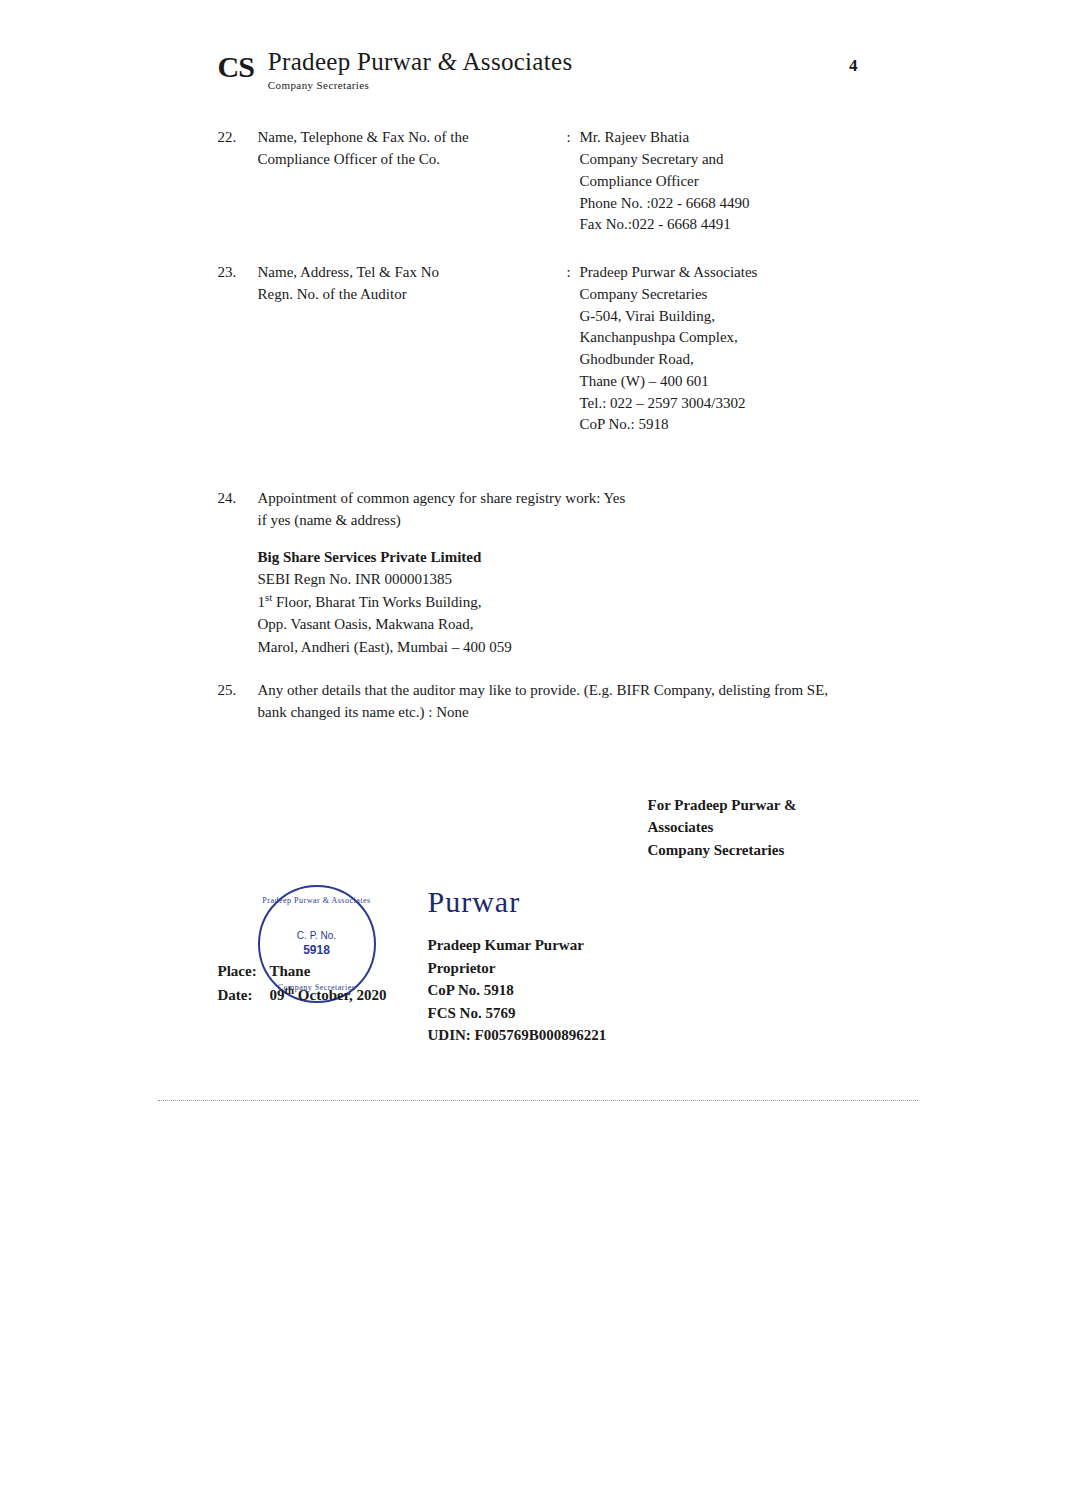CS
Pradeep Purwar & Associates
Company Secretaries
4
| 22. | Name, Telephone & Fax No. of the Compliance Officer of the Co. | : | Mr. Rajeev Bhatia Company Secretary and Compliance Officer Phone No. : 022 - 6668 4490 Fax No. : 022 - 6668 4491 |
| 23. | Name, Address, Tel & Fax No Regn. No. of the Auditor | : | Pradeep Purwar & Associates Company Secretaries G-504, Virai Building, Kanchanpushpa Complex, Ghodbunder Road, Thane (W) – 400 601 Tel.: 022 – 2597 3004/3302 CoP No.: 5918 |
24.
Appointment of common agency for share registry work: Yes
if yes (name & address)
Big Share Services Private Limited
SEBI Regn No. INR 000001385
1st Floor, Bharat Tin Works Building,
Opp. Vasant Oasis, Makwana Road,
Marol, Andheri (East), Mumbai – 400 059
25.
Any other details that the auditor may like to provide. (E.g. BIFR Company, delisting from SE, bank changed its name etc.) : None
For Pradeep Purwar & Associates
Company Secretaries
Pradeep Purwar & Associates
C. P. No.
5918
Company Secretaries
Purwar
Pradeep Kumar Purwar
Proprietor
CoP No. 5918
FCS No. 5769
UDIN: F005769B000896221
Place: Thane
Date: 09th October, 2020